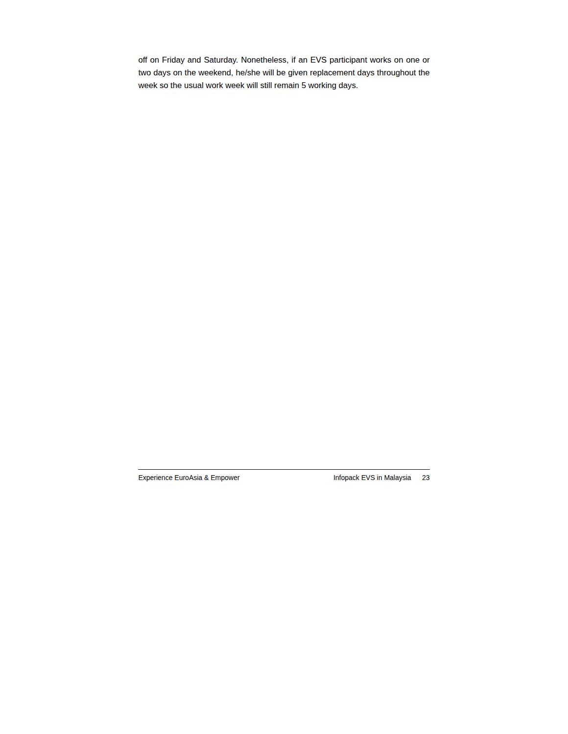off on Friday and Saturday. Nonetheless, if an EVS participant works on one or two days on the weekend, he/she will be given replacement days throughout the week so the usual work week will still remain 5 working days.
Experience EuroAsia & Empower Infopack EVS in Malaysia23